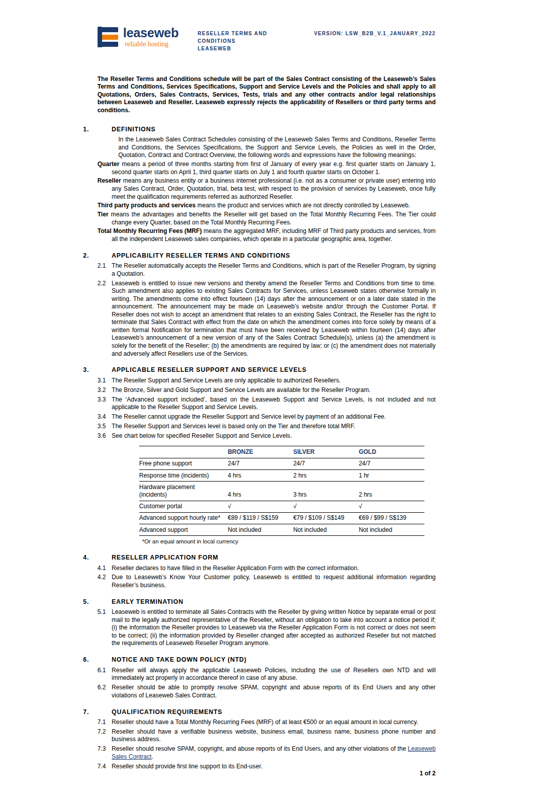leaseweb
reliable hosting
Reseller Terms and Conditions
Leaseweb
Version: LSW_B2B_V.1_January_2022
The Reseller Terms and Conditions schedule will be part of the Sales Contract consisting of the Leaseweb’s Sales Terms and Conditions, Services Specifications, Support and Service Levels and the Policies and shall apply to all Quotations, Orders, Sales Contracts, Services, Tests, trials and any other contracts and/or legal relationships between Leaseweb and Reseller. Leaseweb expressly rejects the applicability of Resellers or third party terms and conditions.
1. Definitions
In the Leaseweb Sales Contract Schedules consisting of the Leaseweb Sales Terms and Conditions, Reseller Terms and Conditions, the Services Specifications, the Support and Service Levels, the Policies as well in the Order, Quotation, Contract and Contract Overview, the following words and expressions have the following meanings:
Quarter means a period of three months starting from first of January of every year e.g. first quarter starts on January 1, second quarter starts on April 1, third quarter starts on July 1 and fourth quarter starts on October 1.
Reseller means any business entity or a business internet professional (i.e. not as a consumer or private user) entering into any Sales Contract, Order, Quotation, trial, beta test, with respect to the provision of services by Leaseweb, once fully meet the qualification requirements referred as authorized Reseller.
Third party products and services means the product and services which are not directly controlled by Leaseweb.
Tier means the advantages and benefits the Reseller will get based on the Total Monthly Recurring Fees. The Tier could change every Quarter, based on the Total Monthly Recurring Fees.
Total Monthly Recurring Fees (MRF) means the aggregated MRF, including MRF of Third party products and services, from all the independent Leaseweb sales companies, which operate in a particular geographic area, together.
2. Applicability Reseller Terms and Conditions
2.1 The Reseller automatically accepts the Reseller Terms and Conditions, which is part of the Reseller Program, by signing a Quotation.
2.2 Leaseweb is entitled to issue new versions and thereby amend the Reseller Terms and Conditions from time to time. Such amendment also applies to existing Sales Contracts for Services, unless Leaseweb states otherwise formally in writing. The amendments come into effect fourteen (14) days after the announcement or on a later date stated in the announcement. The announcement may be made on Leaseweb’s website and/or through the Customer Portal. If Reseller does not wish to accept an amendment that relates to an existing Sales Contract, the Reseller has the right to terminate that Sales Contract with effect from the date on which the amendment comes into force solely by means of a written formal Notification for termination that must have been received by Leaseweb within fourteen (14) days after Leaseweb’s announcement of a new version of any of the Sales Contract Schedule(s), unless (a) the amendment is solely for the benefit of the Reseller; (b) the amendments are required by law; or (c) the amendment does not materially and adversely affect Resellers use of the Services.
3. Applicable Reseller Support and Service Levels
3.1 The Reseller Support and Service Levels are only applicable to authorized Resellers.
3.2 The Bronze, Silver and Gold Support and Service Levels are available for the Reseller Program.
3.3 The ‘Advanced support included’, based on the Leaseweb Support and Service Levels, is not included and not applicable to the Reseller Support and Service Levels.
3.4 The Reseller cannot upgrade the Reseller Support and Service level by payment of an additional Fee.
3.5 The Reseller Support and Services level is based only on the Tier and therefore total MRF.
3.6 See chart below for specified Reseller Support and Service Levels.
| | BRONZE | SILVER | GOLD |
| --- | --- | --- | --- |
| Free phone support | 24/7 | 24/7 | 24/7 |
| Response time (incidents) | 4 hrs | 2 hrs | 1 hr |
| Hardware placement (incidents) | 4 hrs | 3 hrs | 2 hrs |
| Customer portal | √ | √ | √ |
| Advanced support hourly rate* | €89 / $119 / S$159 | €79 / $109 / S$149 | €69 / $99 / S$139 |
| Advanced support | Not included | Not included | Not included |
*Or an equal amount in local currency
4. Reseller Application Form
4.1 Reseller declares to have filled in the Reseller Application Form with the correct information.
4.2 Due to Leaseweb’s Know Your Customer policy, Leaseweb is entitled to request additional information regarding Reseller’s business.
5. Early Termination
5.1 Leaseweb is entitled to terminate all Sales Contracts with the Reseller by giving written Notice by separate email or post mail to the legally authorized representative of the Reseller, without an obligation to take into account a notice period if; (i) the information the Reseller provides to Leaseweb via the Reseller Application Form is not correct or does not seem to be correct; (ii) the information provided by Reseller changed after accepted as authorized Reseller but not matched the requirements of Leaseweb Reseller Program anymore.
6. Notice and Take Down Policy (NTD)
6.1 Reseller will always apply the applicable Leaseweb Policies, including the use of Resellers own NTD and will immediately act properly in accordance thereof in case of any abuse.
6.2 Reseller should be able to promptly resolve SPAM, copyright and abuse reports of its End Users and any other violations of Leaseweb Sales Contract.
7. Qualification Requirements
7.1 Reseller should have a Total Monthly Recurring Fees (MRF) of at least €500 or an equal amount in local currency.
7.2 Reseller should have a verifiable business website, business email, business name, business phone number and business address.
7.3 Reseller should resolve SPAM, copyright, and abuse reports of its End Users, and any other violations of the Leaseweb Sales Contract.
7.4 Reseller should provide first line support to its End-user.
1 of 2